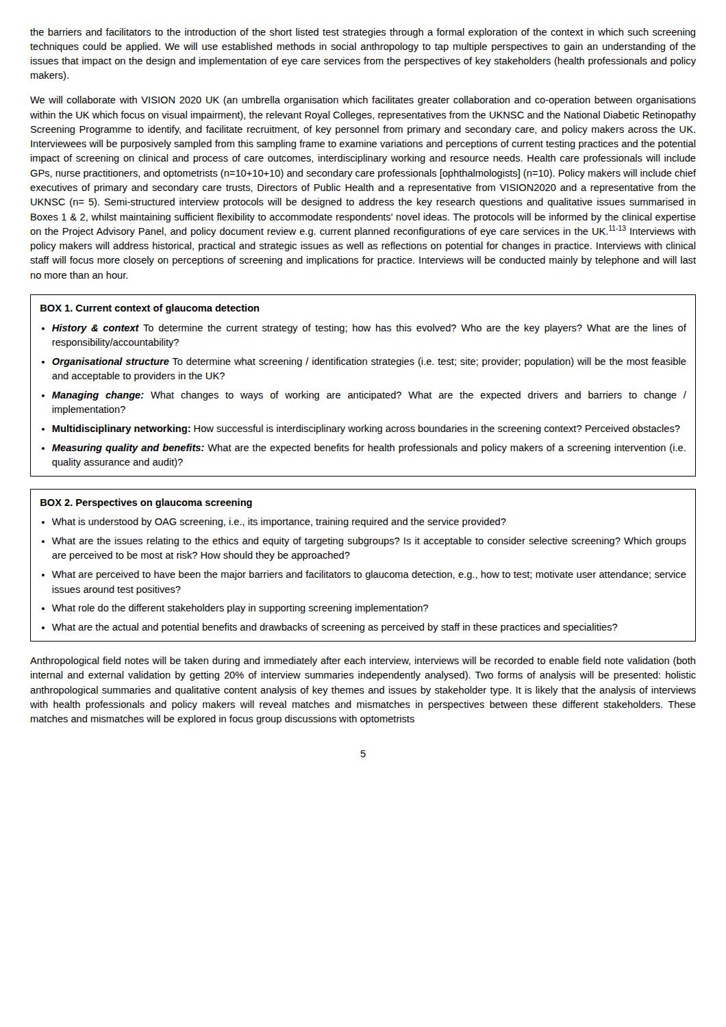the barriers and facilitators to the introduction of the short listed test strategies through a formal exploration of the context in which such screening techniques could be applied. We will use established methods in social anthropology to tap multiple perspectives to gain an understanding of the issues that impact on the design and implementation of eye care services from the perspectives of key stakeholders (health professionals and policy makers).
We will collaborate with VISION 2020 UK (an umbrella organisation which facilitates greater collaboration and co-operation between organisations within the UK which focus on visual impairment), the relevant Royal Colleges, representatives from the UKNSC and the National Diabetic Retinopathy Screening Programme to identify, and facilitate recruitment, of key personnel from primary and secondary care, and policy makers across the UK. Interviewees will be purposively sampled from this sampling frame to examine variations and perceptions of current testing practices and the potential impact of screening on clinical and process of care outcomes, interdisciplinary working and resource needs. Health care professionals will include GPs, nurse practitioners, and optometrists (n=10+10+10) and secondary care professionals [ophthalmologists] (n=10). Policy makers will include chief executives of primary and secondary care trusts, Directors of Public Health and a representative from VISION2020 and a representative from the UKNSC (n= 5). Semi-structured interview protocols will be designed to address the key research questions and qualitative issues summarised in Boxes 1 & 2, whilst maintaining sufficient flexibility to accommodate respondents' novel ideas. The protocols will be informed by the clinical expertise on the Project Advisory Panel, and policy document review e.g. current planned reconfigurations of eye care services in the UK.11-13 Interviews with policy makers will address historical, practical and strategic issues as well as reflections on potential for changes in practice. Interviews with clinical staff will focus more closely on perceptions of screening and implications for practice. Interviews will be conducted mainly by telephone and will last no more than an hour.
BOX 1. Current context of glaucoma detection
History & context To determine the current strategy of testing; how has this evolved? Who are the key players? What are the lines of responsibility/accountability?
Organisational structure To determine what screening / identification strategies (i.e. test; site; provider; population) will be the most feasible and acceptable to providers in the UK?
Managing change: What changes to ways of working are anticipated? What are the expected drivers and barriers to change / implementation?
Multidisciplinary networking: How successful is interdisciplinary working across boundaries in the screening context? Perceived obstacles?
Measuring quality and benefits: What are the expected benefits for health professionals and policy makers of a screening intervention (i.e. quality assurance and audit)?
BOX 2. Perspectives on glaucoma screening
What is understood by OAG screening, i.e., its importance, training required and the service provided?
What are the issues relating to the ethics and equity of targeting subgroups? Is it acceptable to consider selective screening? Which groups are perceived to be most at risk? How should they be approached?
What are perceived to have been the major barriers and facilitators to glaucoma detection, e.g., how to test; motivate user attendance; service issues around test positives?
What role do the different stakeholders play in supporting screening implementation?
What are the actual and potential benefits and drawbacks of screening as perceived by staff in these practices and specialities?
Anthropological field notes will be taken during and immediately after each interview, interviews will be recorded to enable field note validation (both internal and external validation by getting 20% of interview summaries independently analysed). Two forms of analysis will be presented: holistic anthropological summaries and qualitative content analysis of key themes and issues by stakeholder type. It is likely that the analysis of interviews with health professionals and policy makers will reveal matches and mismatches in perspectives between these different stakeholders. These matches and mismatches will be explored in focus group discussions with optometrists
5